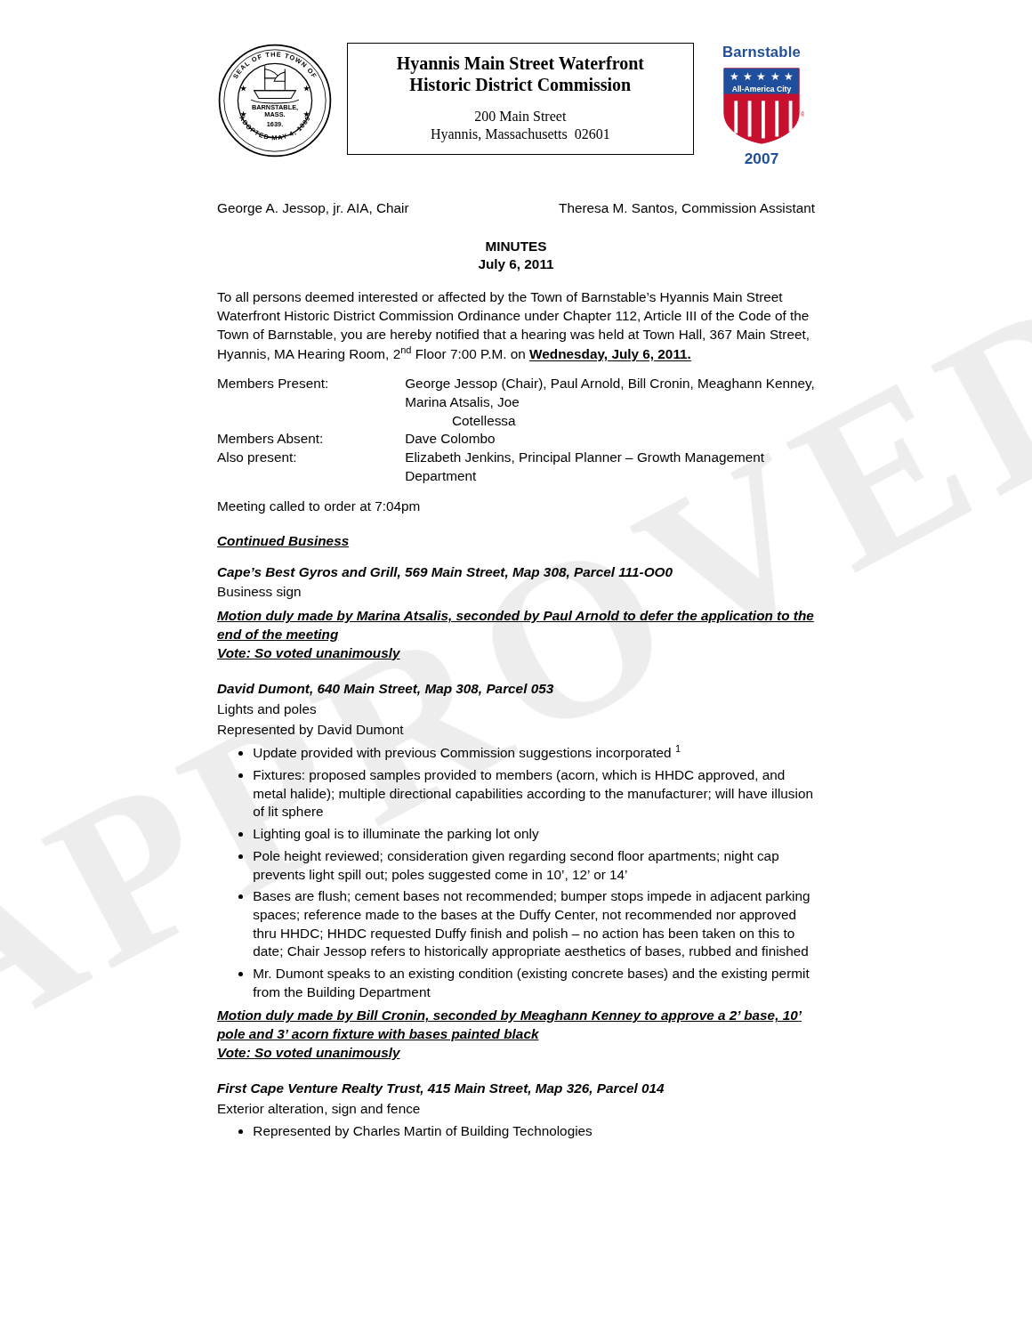APPROVED
SEAL OF THE TOWN OF ADOPTED MAY 4, 1889 ★ ★ ★ ★ BARNSTABLE, MASS. 1639.
Hyannis Main Street Waterfront
Historic District Commission
200 Main Street
Hyannis, Massachusetts 02601
Barnstable
★ ★ ★ ★ ★ All-America City ®
2007
George A. Jessop, jr. AIA, Chair
Theresa M. Santos, Commission Assistant
MINUTES July 6, 2011
To all persons deemed interested or affected by the Town of Barnstable’s Hyannis Main Street Waterfront Historic District Commission Ordinance under Chapter 112, Article III of the Code of the Town of Barnstable, you are hereby notified that a hearing was held at Town Hall, 367 Main Street, Hyannis, MA Hearing Room, 2nd Floor 7:00 P.M. on Wednesday, July 6, 2011.
| Members Present: | George Jessop (Chair), Paul Arnold, Bill Cronin, Meaghann Kenney, Marina Atsalis, Joe Cotellessa |
| Members Absent: | Dave Colombo |
| Also present: | Elizabeth Jenkins, Principal Planner – Growth Management Department |
Meeting called to order at 7:04pm
Continued Business
Cape’s Best Gyros and Grill, 569 Main Street, Map 308, Parcel 111-OO0
Business sign
Motion duly made by Marina Atsalis, seconded by Paul Arnold to defer the application to the end of the meeting
Vote: So voted unanimously
David Dumont, 640 Main Street, Map 308, Parcel 053
Lights and poles
Represented by David Dumont
Update provided with previous Commission suggestions incorporated 1
Fixtures: proposed samples provided to members (acorn, which is HHDC approved, and metal halide); multiple directional capabilities according to the manufacturer; will have illusion of lit sphere
Lighting goal is to illuminate the parking lot only
Pole height reviewed; consideration given regarding second floor apartments; night cap prevents light spill out; poles suggested come in 10’, 12’ or 14’
Bases are flush; cement bases not recommended; bumper stops impede in adjacent parking spaces; reference made to the bases at the Duffy Center, not recommended nor approved thru HHDC; HHDC requested Duffy finish and polish – no action has been taken on this to date; Chair Jessop refers to historically appropriate aesthetics of bases, rubbed and finished
Mr. Dumont speaks to an existing condition (existing concrete bases) and the existing permit from the Building Department
Motion duly made by Bill Cronin, seconded by Meaghann Kenney to approve a 2’ base, 10’ pole and 3’ acorn fixture with bases painted black
Vote: So voted unanimously
First Cape Venture Realty Trust, 415 Main Street, Map 326, Parcel 014
Exterior alteration, sign and fence
Represented by Charles Martin of Building Technologies